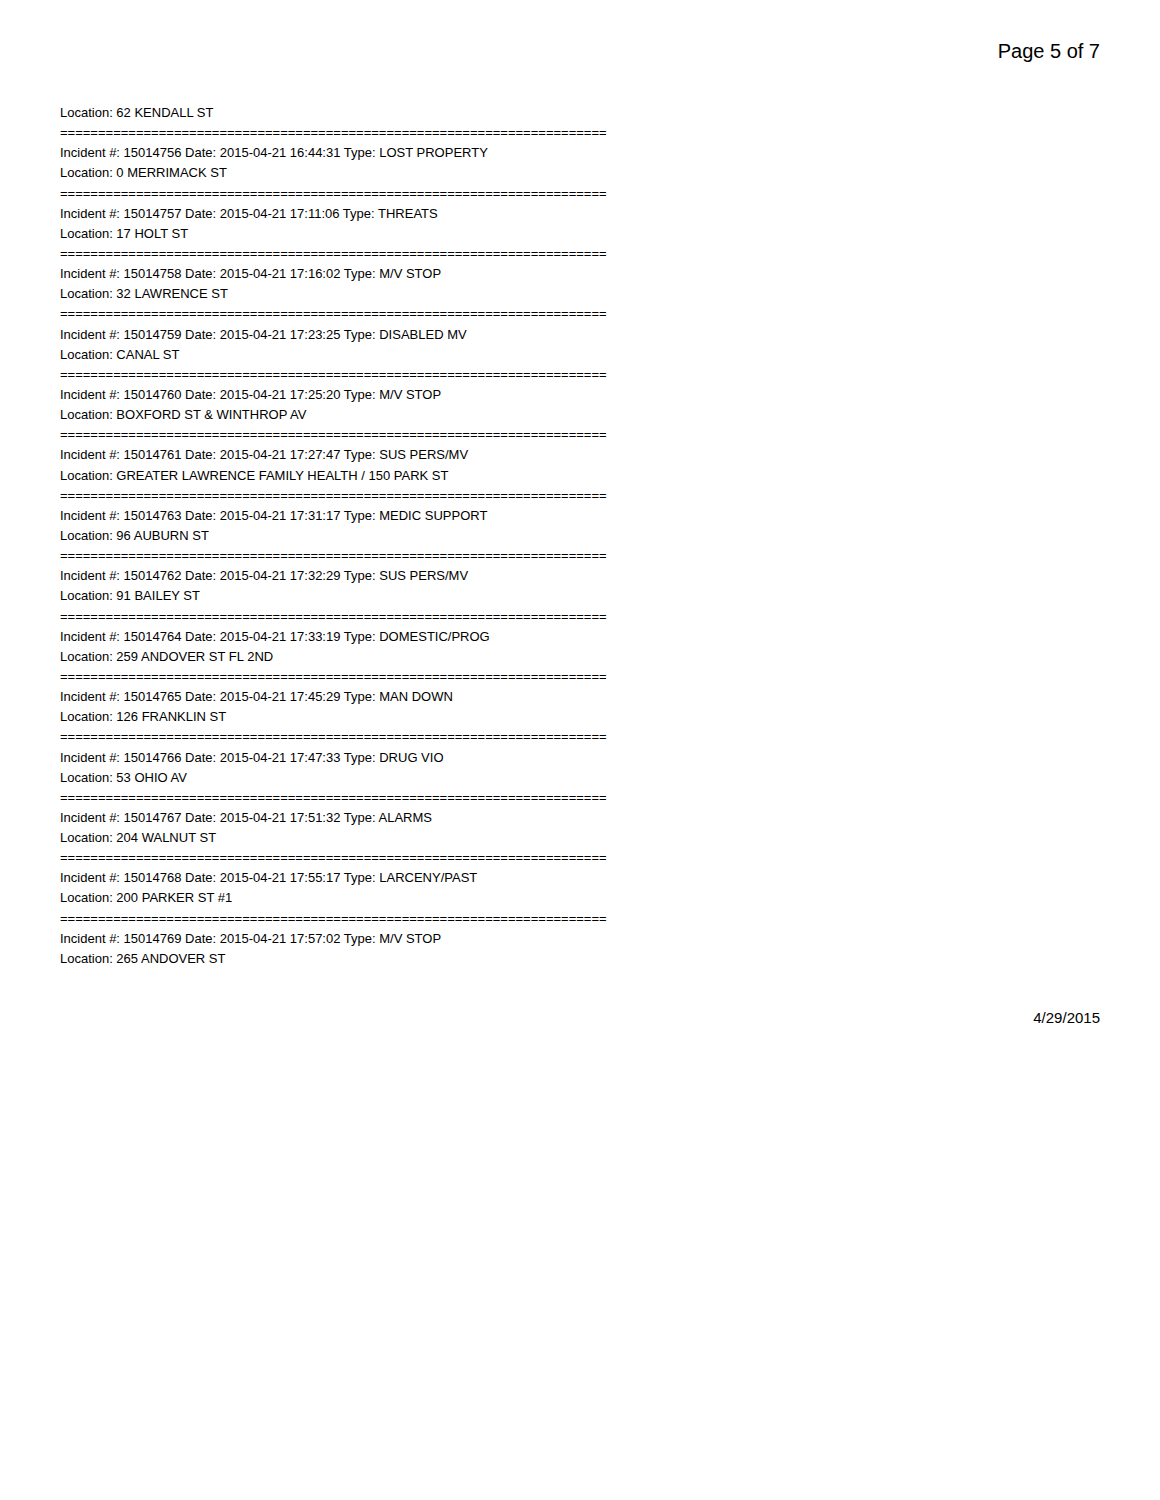Page 5 of 7
Location: 62 KENDALL ST
========================================================================
Incident #: 15014756 Date: 2015-04-21 16:44:31 Type: LOST PROPERTY
Location: 0 MERRIMACK ST
========================================================================
Incident #: 15014757 Date: 2015-04-21 17:11:06 Type: THREATS
Location: 17 HOLT ST
========================================================================
Incident #: 15014758 Date: 2015-04-21 17:16:02 Type: M/V STOP
Location: 32 LAWRENCE ST
========================================================================
Incident #: 15014759 Date: 2015-04-21 17:23:25 Type: DISABLED MV
Location: CANAL ST
========================================================================
Incident #: 15014760 Date: 2015-04-21 17:25:20 Type: M/V STOP
Location: BOXFORD ST & WINTHROP AV
========================================================================
Incident #: 15014761 Date: 2015-04-21 17:27:47 Type: SUS PERS/MV
Location: GREATER LAWRENCE FAMILY HEALTH / 150 PARK ST
========================================================================
Incident #: 15014763 Date: 2015-04-21 17:31:17 Type: MEDIC SUPPORT
Location: 96 AUBURN ST
========================================================================
Incident #: 15014762 Date: 2015-04-21 17:32:29 Type: SUS PERS/MV
Location: 91 BAILEY ST
========================================================================
Incident #: 15014764 Date: 2015-04-21 17:33:19 Type: DOMESTIC/PROG
Location: 259 ANDOVER ST FL 2ND
========================================================================
Incident #: 15014765 Date: 2015-04-21 17:45:29 Type: MAN DOWN
Location: 126 FRANKLIN ST
========================================================================
Incident #: 15014766 Date: 2015-04-21 17:47:33 Type: DRUG VIO
Location: 53 OHIO AV
========================================================================
Incident #: 15014767 Date: 2015-04-21 17:51:32 Type: ALARMS
Location: 204 WALNUT ST
========================================================================
Incident #: 15014768 Date: 2015-04-21 17:55:17 Type: LARCENY/PAST
Location: 200 PARKER ST #1
========================================================================
Incident #: 15014769 Date: 2015-04-21 17:57:02 Type: M/V STOP
Location: 265 ANDOVER ST
4/29/2015